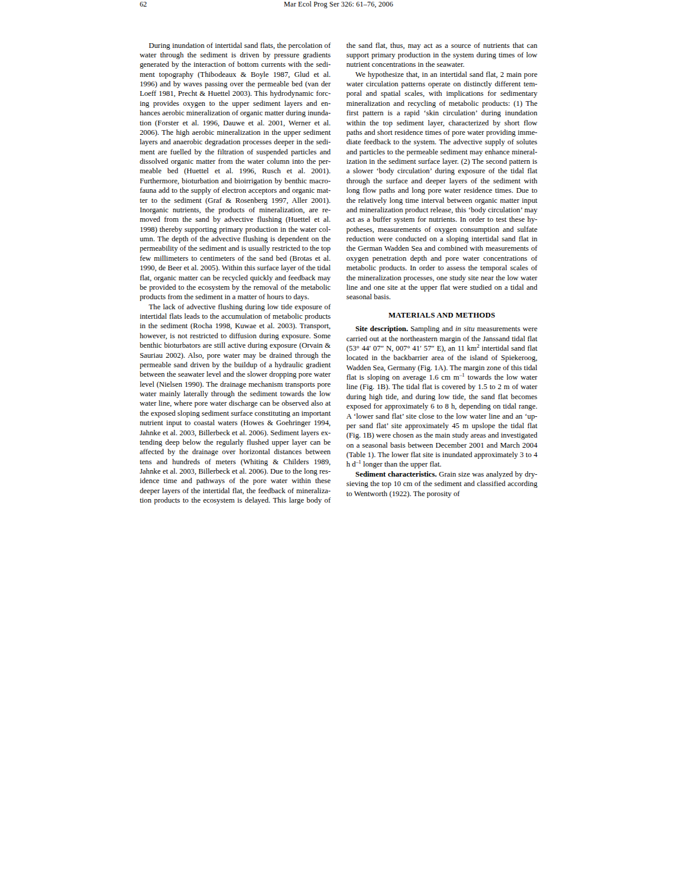62
Mar Ecol Prog Ser 326: 61–76, 2006
During inundation of intertidal sand flats, the percolation of water through the sediment is driven by pressure gradients generated by the interaction of bottom currents with the sediment topography (Thibodeaux & Boyle 1987, Glud et al. 1996) and by waves passing over the permeable bed (van der Loeff 1981, Precht & Huettel 2003). This hydrodynamic forcing provides oxygen to the upper sediment layers and enhances aerobic mineralization of organic matter during inundation (Forster et al. 1996, Dauwe et al. 2001, Werner et al. 2006). The high aerobic mineralization in the upper sediment layers and anaerobic degradation processes deeper in the sediment are fuelled by the filtration of suspended particles and dissolved organic matter from the water column into the permeable bed (Huettel et al. 1996, Rusch et al. 2001). Furthermore, bioturbation and bioirrigation by benthic macrofauna add to the supply of electron acceptors and organic matter to the sediment (Graf & Rosenberg 1997, Aller 2001). Inorganic nutrients, the products of mineralization, are removed from the sand by advective flushing (Huettel et al. 1998) thereby supporting primary production in the water column. The depth of the advective flushing is dependent on the permeability of the sediment and is usually restricted to the top few millimeters to centimeters of the sand bed (Brotas et al. 1990, de Beer et al. 2005). Within this surface layer of the tidal flat, organic matter can be recycled quickly and feedback may be provided to the ecosystem by the removal of the metabolic products from the sediment in a matter of hours to days.
The lack of advective flushing during low tide exposure of intertidal flats leads to the accumulation of metabolic products in the sediment (Rocha 1998, Kuwae et al. 2003). Transport, however, is not restricted to diffusion during exposure. Some benthic bioturbators are still active during exposure (Orvain & Sauriau 2002). Also, pore water may be drained through the permeable sand driven by the buildup of a hydraulic gradient between the seawater level and the slower dropping pore water level (Nielsen 1990). The drainage mechanism transports pore water mainly laterally through the sediment towards the low water line, where pore water discharge can be observed also at the exposed sloping sediment surface constituting an important nutrient input to coastal waters (Howes & Goehringer 1994, Jahnke et al. 2003, Billerbeck et al. 2006). Sediment layers extending deep below the regularly flushed upper layer can be affected by the drainage over horizontal distances between tens and hundreds of meters (Whiting & Childers 1989, Jahnke et al. 2003, Billerbeck et al. 2006). Due to the long residence time and pathways of the pore water within these deeper layers of the intertidal flat, the feedback of mineralization products to the ecosystem is delayed. This large body of the sand flat, thus, may act as a source of nutrients that can support primary production in the system during times of low nutrient concentrations in the seawater.
We hypothesize that, in an intertidal sand flat, 2 main pore water circulation patterns operate on distinctly different temporal and spatial scales, with implications for sedimentary mineralization and recycling of metabolic products: (1) The first pattern is a rapid ‘skin circulation’ during inundation within the top sediment layer, characterized by short flow paths and short residence times of pore water providing immediate feedback to the system. The advective supply of solutes and particles to the permeable sediment may enhance mineralization in the sediment surface layer. (2) The second pattern is a slower ‘body circulation’ during exposure of the tidal flat through the surface and deeper layers of the sediment with long flow paths and long pore water residence times. Due to the relatively long time interval between organic matter input and mineralization product release, this ‘body circulation’ may act as a buffer system for nutrients. In order to test these hypotheses, measurements of oxygen consumption and sulfate reduction were conducted on a sloping intertidal sand flat in the German Wadden Sea and combined with measurements of oxygen penetration depth and pore water concentrations of metabolic products. In order to assess the temporal scales of the mineralization processes, one study site near the low water line and one site at the upper flat were studied on a tidal and seasonal basis.
Materials and methods
Site description. Sampling and in situ measurements were carried out at the northeastern margin of the Janssand tidal flat (53° 44′ 07″ N, 007° 41′ 57″ E), an 11 km2 intertidal sand flat located in the backbarrier area of the island of Spiekeroog, Wadden Sea, Germany (Fig. 1A). The margin zone of this tidal flat is sloping on average 1.6 cm m–1 towards the low water line (Fig. 1B). The tidal flat is covered by 1.5 to 2 m of water during high tide, and during low tide, the sand flat becomes exposed for approximately 6 to 8 h, depending on tidal range. A ‘lower sand flat’ site close to the low water line and an ‘upper sand flat’ site approximately 45 m upslope the tidal flat (Fig. 1B) were chosen as the main study areas and investigated on a seasonal basis between December 2001 and March 2004 (Table 1). The lower flat site is inundated approximately 3 to 4 h d–1 longer than the upper flat.
Sediment characteristics. Grain size was analyzed by dry-sieving the top 10 cm of the sediment and classified according to Wentworth (1922). The porosity of